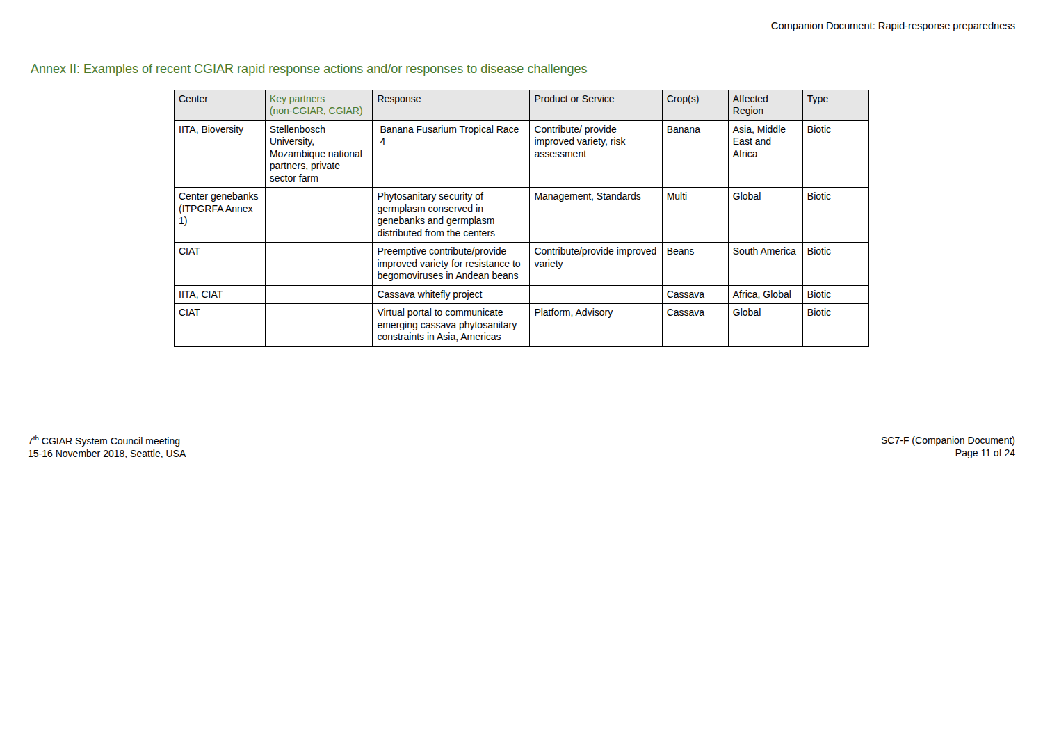Companion Document: Rapid-response preparedness
Annex II: Examples of recent CGIAR rapid response actions and/or responses to disease challenges
| Center | Key partners (non-CGIAR, CGIAR) | Response | Product or Service | Crop(s) | Affected Region | Type |
| --- | --- | --- | --- | --- | --- | --- |
| IITA, Bioversity | Stellenbosch University, Mozambique national partners, private sector farm | Banana Fusarium Tropical Race 4 | Contribute/ provide improved variety, risk assessment | Banana | Asia, Middle East and Africa | Biotic |
| Center genebanks (ITPGRFA Annex 1) | | Phytosanitary security of germplasm conserved in genebanks and germplasm distributed from the centers | Management, Standards | Multi | Global | Biotic |
| CIAT | | Preemptive contribute/provide improved variety for resistance to begomoviruses in Andean beans | Contribute/provide improved variety | Beans | South America | Biotic |
| IITA, CIAT | | Cassava whitefly project | | Cassava | Africa, Global | Biotic |
| CIAT | | Virtual portal to communicate emerging cassava phytosanitary constraints in Asia, Americas | Platform, Advisory | Cassava | Global | Biotic |
7th CGIAR System Council meeting
15-16 November 2018, Seattle, USA
SC7-F (Companion Document)
Page 11 of 24